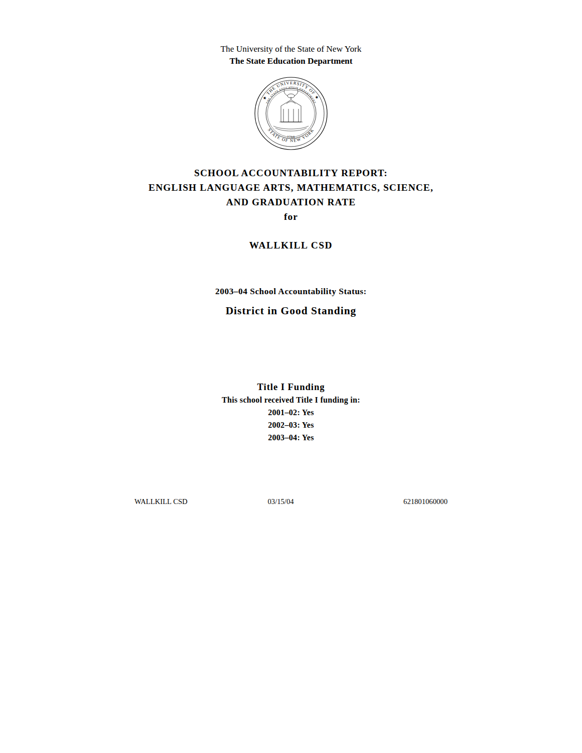The University of the State of New York
The State Education Department
★ THE UNIVERSITY OF ★ THE STATE EDUCATION DEPARTMENT STATE OF NEW YORK 1784
SCHOOL ACCOUNTABILITY REPORT:
ENGLISH LANGUAGE ARTS, MATHEMATICS, SCIENCE,
AND GRADUATION RATE
for
WALLKILL CSD
2003–04 School Accountability Status:
District in Good Standing
Title I Funding
This school received Title I funding in:
2001–02: Yes
2002–03: Yes
2003–04: Yes
WALLKILL CSD
03/15/04
621801060000